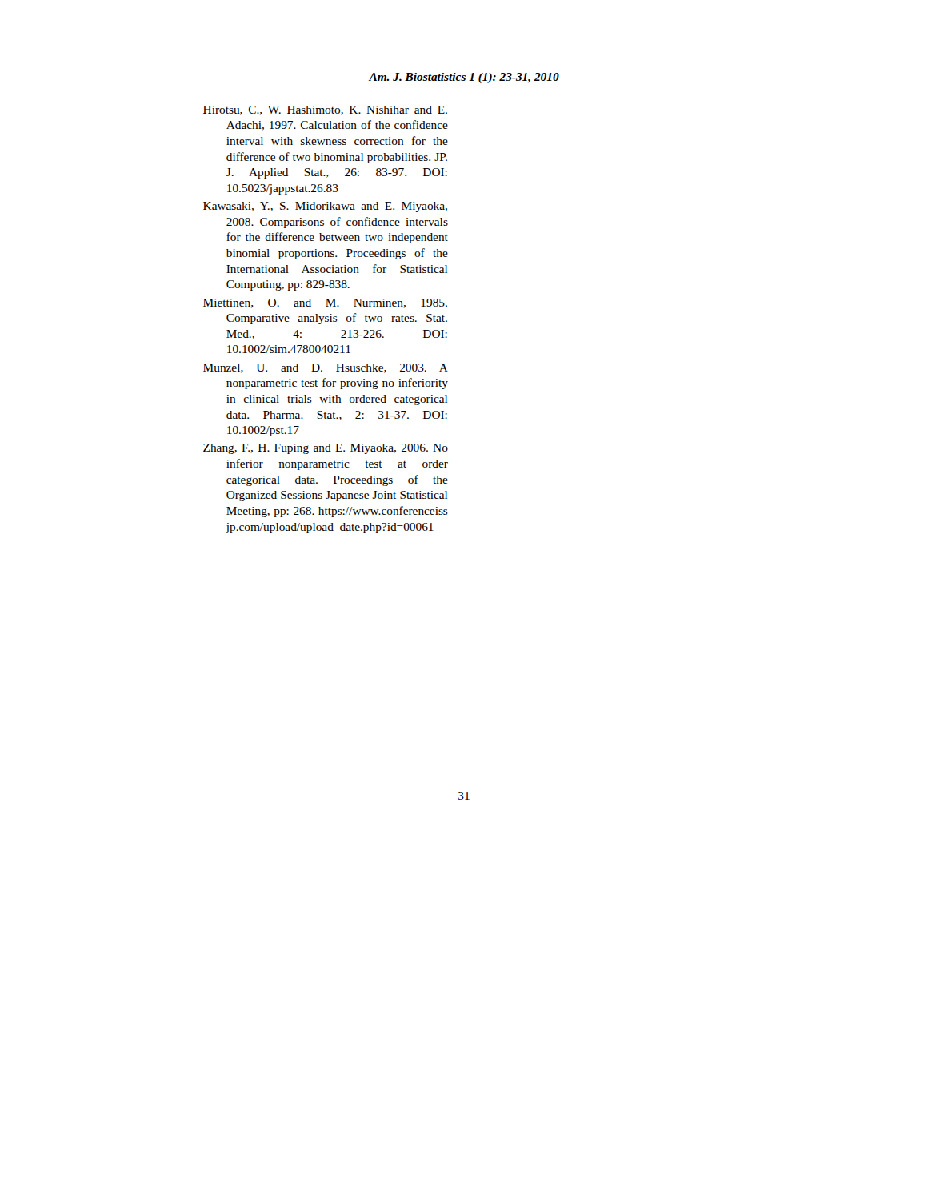Am. J. Biostatistics 1 (1): 23-31, 2010
Hirotsu, C., W. Hashimoto, K. Nishihar and E. Adachi, 1997. Calculation of the confidence interval with skewness correction for the difference of two binominal probabilities. JP. J. Applied Stat., 26: 83-97. DOI: 10.5023/jappstat.26.83
Kawasaki, Y., S. Midorikawa and E. Miyaoka, 2008. Comparisons of confidence intervals for the difference between two independent binomial proportions. Proceedings of the International Association for Statistical Computing, pp: 829-838.
Miettinen, O. and M. Nurminen, 1985. Comparative analysis of two rates. Stat. Med., 4: 213-226. DOI: 10.1002/sim.4780040211
Munzel, U. and D. Hsuschke, 2003. A nonparametric test for proving no inferiority in clinical trials with ordered categorical data. Pharma. Stat., 2: 31-37. DOI: 10.1002/pst.17
Zhang, F., H. Fuping and E. Miyaoka, 2006. No inferior nonparametric test at order categorical data. Proceedings of the Organized Sessions Japanese Joint Statistical Meeting, pp: 268. https://www.conferenceissjp.com/upload/upload_date.php?id=00061
31